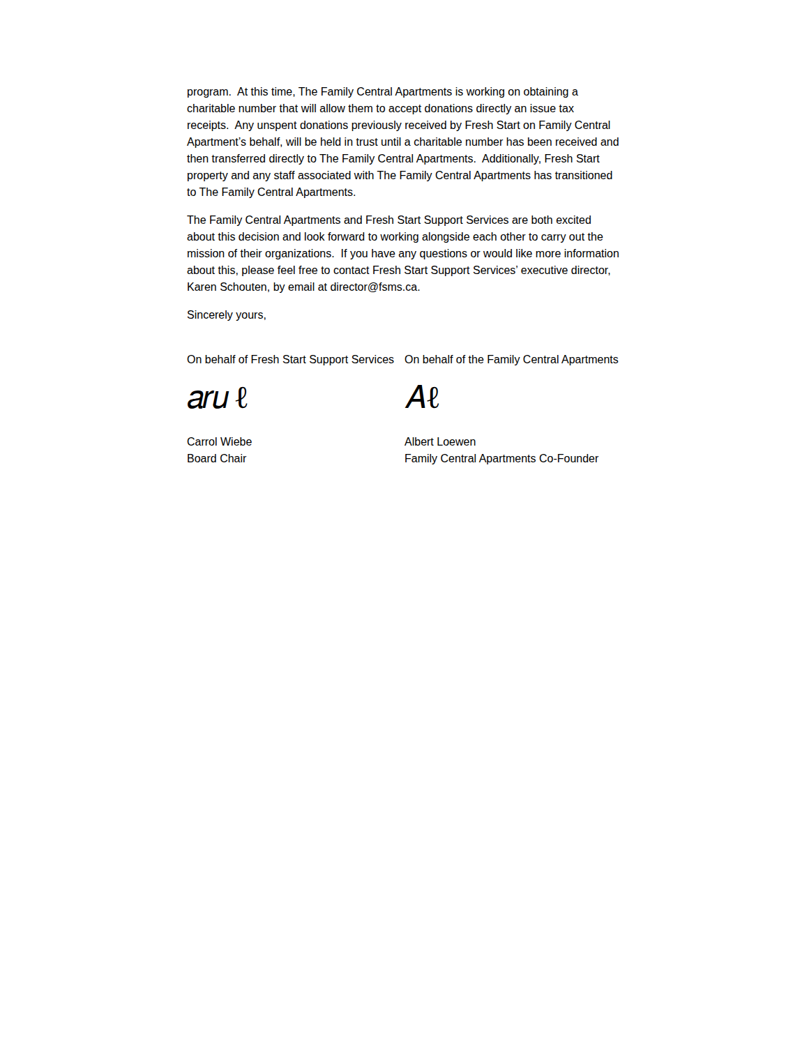program. At this time, The Family Central Apartments is working on obtaining a charitable number that will allow them to accept donations directly an issue tax receipts. Any unspent donations previously received by Fresh Start on Family Central Apartment’s behalf, will be held in trust until a charitable number has been received and then transferred directly to The Family Central Apartments. Additionally, Fresh Start property and any staff associated with The Family Central Apartments has transitioned to The Family Central Apartments.
The Family Central Apartments and Fresh Start Support Services are both excited about this decision and look forward to working alongside each other to carry out the mission of their organizations. If you have any questions or would like more information about this, please feel free to contact Fresh Start Support Services’ executive director, Karen Schouten, by email at director@fsms.ca.
Sincerely yours,
| On behalf of Fresh Start Support Services | On behalf of the Family Central Apartments |
| 𝑎𝑟𝑢 ℓ | 𝐴ℓ |
| Carrol Wiebe Board Chair | Albert Loewen Family Central Apartments Co-Founder |